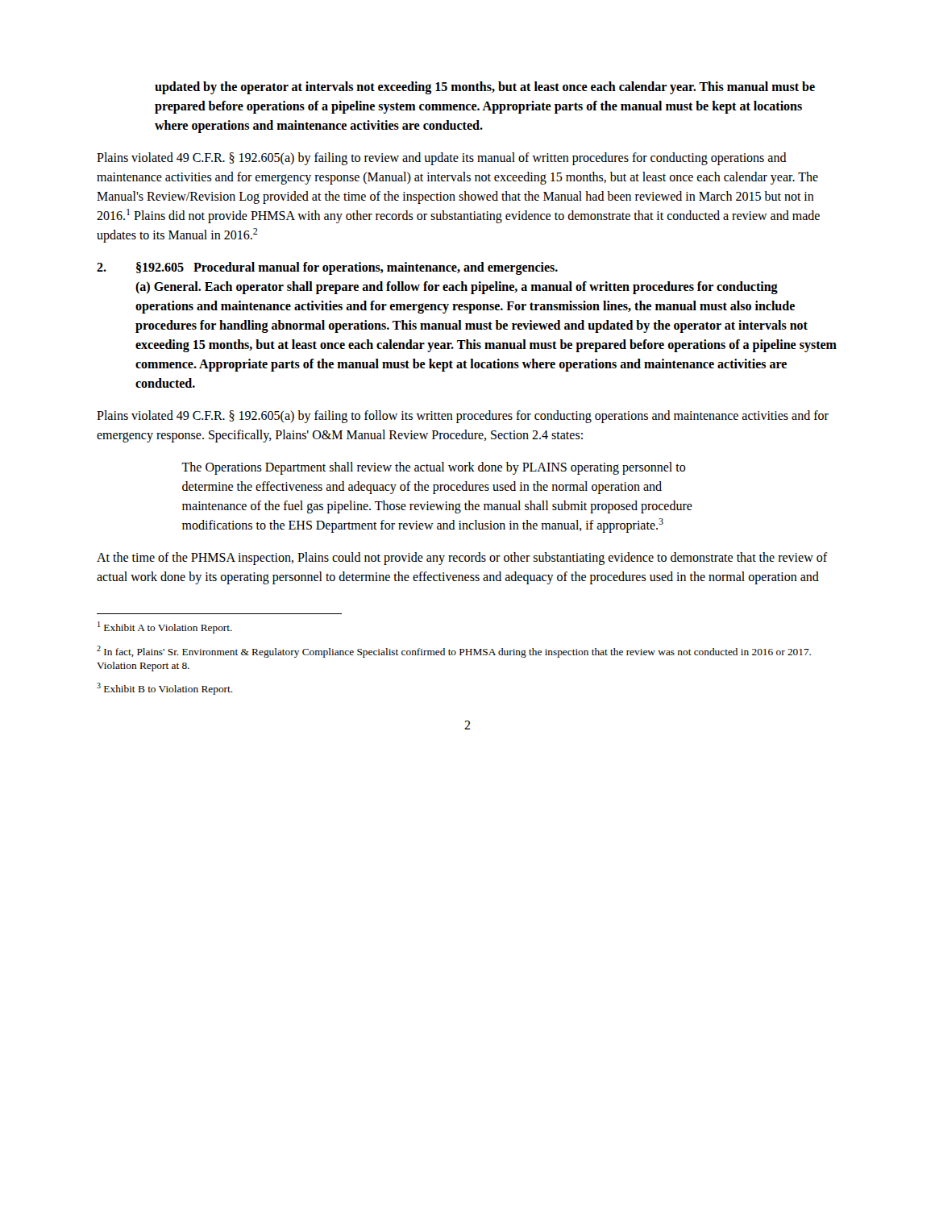updated by the operator at intervals not exceeding 15 months, but at least once each calendar year. This manual must be prepared before operations of a pipeline system commence. Appropriate parts of the manual must be kept at locations where operations and maintenance activities are conducted.
Plains violated 49 C.F.R. § 192.605(a) by failing to review and update its manual of written procedures for conducting operations and maintenance activities and for emergency response (Manual) at intervals not exceeding 15 months, but at least once each calendar year. The Manual's Review/Revision Log provided at the time of the inspection showed that the Manual had been reviewed in March 2015 but not in 2016.1 Plains did not provide PHMSA with any other records or substantiating evidence to demonstrate that it conducted a review and made updates to its Manual in 2016.2
2.
§192.605 Procedural manual for operations, maintenance, and emergencies.
(a) General. Each operator shall prepare and follow for each pipeline, a manual of written procedures for conducting operations and maintenance activities and for emergency response. For transmission lines, the manual must also include procedures for handling abnormal operations. This manual must be reviewed and updated by the operator at intervals not exceeding 15 months, but at least once each calendar year. This manual must be prepared before operations of a pipeline system commence. Appropriate parts of the manual must be kept at locations where operations and maintenance activities are conducted.
Plains violated 49 C.F.R. § 192.605(a) by failing to follow its written procedures for conducting operations and maintenance activities and for emergency response. Specifically, Plains' O&M Manual Review Procedure, Section 2.4 states:
The Operations Department shall review the actual work done by PLAINS operating personnel to determine the effectiveness and adequacy of the procedures used in the normal operation and maintenance of the fuel gas pipeline. Those reviewing the manual shall submit proposed procedure modifications to the EHS Department for review and inclusion in the manual, if appropriate.3
At the time of the PHMSA inspection, Plains could not provide any records or other substantiating evidence to demonstrate that the review of actual work done by its operating personnel to determine the effectiveness and adequacy of the procedures used in the normal operation and
1 Exhibit A to Violation Report.
2 In fact, Plains' Sr. Environment & Regulatory Compliance Specialist confirmed to PHMSA during the inspection that the review was not conducted in 2016 or 2017. Violation Report at 8.
3 Exhibit B to Violation Report.
2